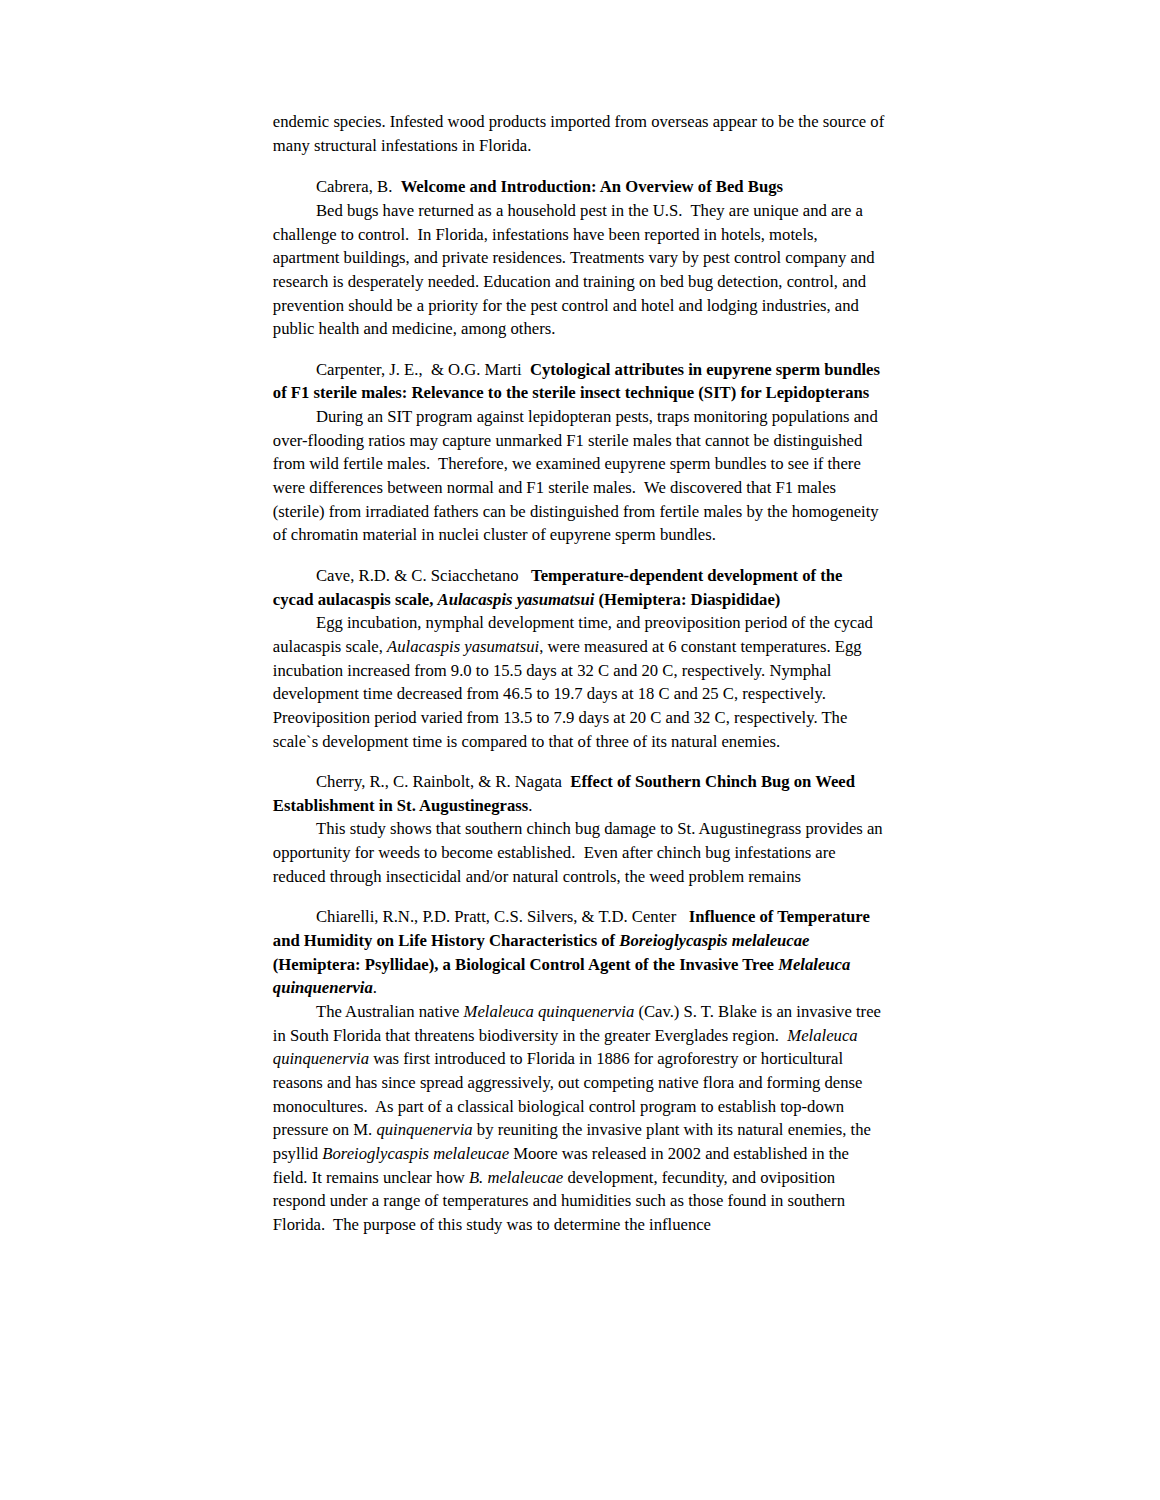endemic species. Infested wood products imported from overseas appear to be the source of many structural infestations in Florida.
Cabrera, B. Welcome and Introduction: An Overview of Bed Bugs
Bed bugs have returned as a household pest in the U.S. They are unique and are a challenge to control. In Florida, infestations have been reported in hotels, motels, apartment buildings, and private residences. Treatments vary by pest control company and research is desperately needed. Education and training on bed bug detection, control, and prevention should be a priority for the pest control and hotel and lodging industries, and public health and medicine, among others.
Carpenter, J. E., & O.G. Marti Cytological attributes in eupyrene sperm bundles of F1 sterile males: Relevance to the sterile insect technique (SIT) for Lepidopterans
During an SIT program against lepidopteran pests, traps monitoring populations and over-flooding ratios may capture unmarked F1 sterile males that cannot be distinguished from wild fertile males. Therefore, we examined eupyrene sperm bundles to see if there were differences between normal and F1 sterile males. We discovered that F1 males (sterile) from irradiated fathers can be distinguished from fertile males by the homogeneity of chromatin material in nuclei cluster of eupyrene sperm bundles.
Cave, R.D. & C. Sciacchetano Temperature-dependent development of the cycad aulacaspis scale, Aulacaspis yasumatsui (Hemiptera: Diaspididae)
Egg incubation, nymphal development time, and preoviposition period of the cycad aulacaspis scale, Aulacaspis yasumatsui, were measured at 6 constant temperatures. Egg incubation increased from 9.0 to 15.5 days at 32 C and 20 C, respectively. Nymphal development time decreased from 46.5 to 19.7 days at 18 C and 25 C, respectively. Preoviposition period varied from 13.5 to 7.9 days at 20 C and 32 C, respectively. The scale`s development time is compared to that of three of its natural enemies.
Cherry, R., C. Rainbolt, & R. Nagata Effect of Southern Chinch Bug on Weed Establishment in St. Augustinegrass.
This study shows that southern chinch bug damage to St. Augustinegrass provides an opportunity for weeds to become established. Even after chinch bug infestations are reduced through insecticidal and/or natural controls, the weed problem remains
Chiarelli, R.N., P.D. Pratt, C.S. Silvers, & T.D. Center Influence of Temperature and Humidity on Life History Characteristics of Boreioglycaspis melaleucae (Hemiptera: Psyllidae), a Biological Control Agent of the Invasive Tree Melaleuca quinquenervia.
The Australian native Melaleuca quinquenervia (Cav.) S. T. Blake is an invasive tree in South Florida that threatens biodiversity in the greater Everglades region. Melaleuca quinquenervia was first introduced to Florida in 1886 for agroforestry or horticultural reasons and has since spread aggressively, out competing native flora and forming dense monocultures. As part of a classical biological control program to establish top-down pressure on M. quinquenervia by reuniting the invasive plant with its natural enemies, the psyllid Boreioglycaspis melaleucae Moore was released in 2002 and established in the field. It remains unclear how B. melaleucae development, fecundity, and oviposition respond under a range of temperatures and humidities such as those found in southern Florida. The purpose of this study was to determine the influence